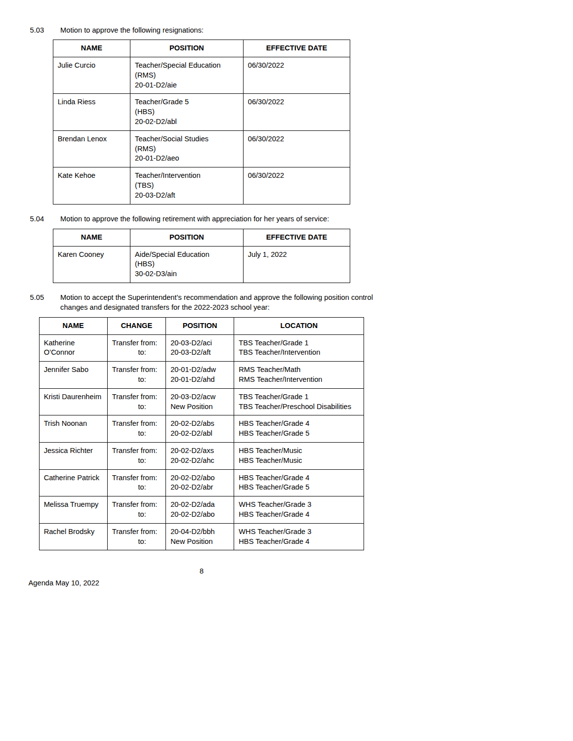5.03
Motion to approve the following resignations:
| NAME | POSITION | EFFECTIVE DATE |
| --- | --- | --- |
| Julie Curcio | Teacher/Special Education (RMS) 20-01-D2/aie | 06/30/2022 |
| Linda Riess | Teacher/Grade 5 (HBS) 20-02-D2/abl | 06/30/2022 |
| Brendan Lenox | Teacher/Social Studies (RMS) 20-01-D2/aeo | 06/30/2022 |
| Kate Kehoe | Teacher/Intervention (TBS) 20-03-D2/aft | 06/30/2022 |
5.04
Motion to approve the following retirement with appreciation for her years of service:
| NAME | POSITION | EFFECTIVE DATE |
| --- | --- | --- |
| Karen Cooney | Aide/Special Education (HBS) 30-02-D3/ain | July 1, 2022 |
5.05
Motion to accept the Superintendent’s recommendation and approve the following position control changes and designated transfers for the 2022-2023 school year:
| NAME | CHANGE | POSITION | LOCATION |
| --- | --- | --- | --- |
| Katherine O’Connor | Transfer from: to: | 20-03-D2/aci 20-03-D2/aft | TBS Teacher/Grade 1 TBS Teacher/Intervention |
| Jennifer Sabo | Transfer from: to: | 20-01-D2/adw 20-01-D2/ahd | RMS Teacher/Math RMS Teacher/Intervention |
| Kristi Daurenheim | Transfer from: to: | 20-03-D2/acw New Position | TBS Teacher/Grade 1 TBS Teacher/Preschool Disabilities |
| Trish Noonan | Transfer from: to: | 20-02-D2/abs 20-02-D2/abl | HBS Teacher/Grade 4 HBS Teacher/Grade 5 |
| Jessica Richter | Transfer from: to: | 20-02-D2/axs 20-02-D2/ahc | HBS Teacher/Music HBS Teacher/Music |
| Catherine Patrick | Transfer from: to: | 20-02-D2/abo 20-02-D2/abr | HBS Teacher/Grade 4 HBS Teacher/Grade 5 |
| Melissa Truempy | Transfer from: to: | 20-02-D2/ada 20-02-D2/abo | WHS Teacher/Grade 3 HBS Teacher/Grade 4 |
| Rachel Brodsky | Transfer from: to: | 20-04-D2/bbh New Position | WHS Teacher/Grade 3 HBS Teacher/Grade 4 |
8
Agenda May 10, 2022